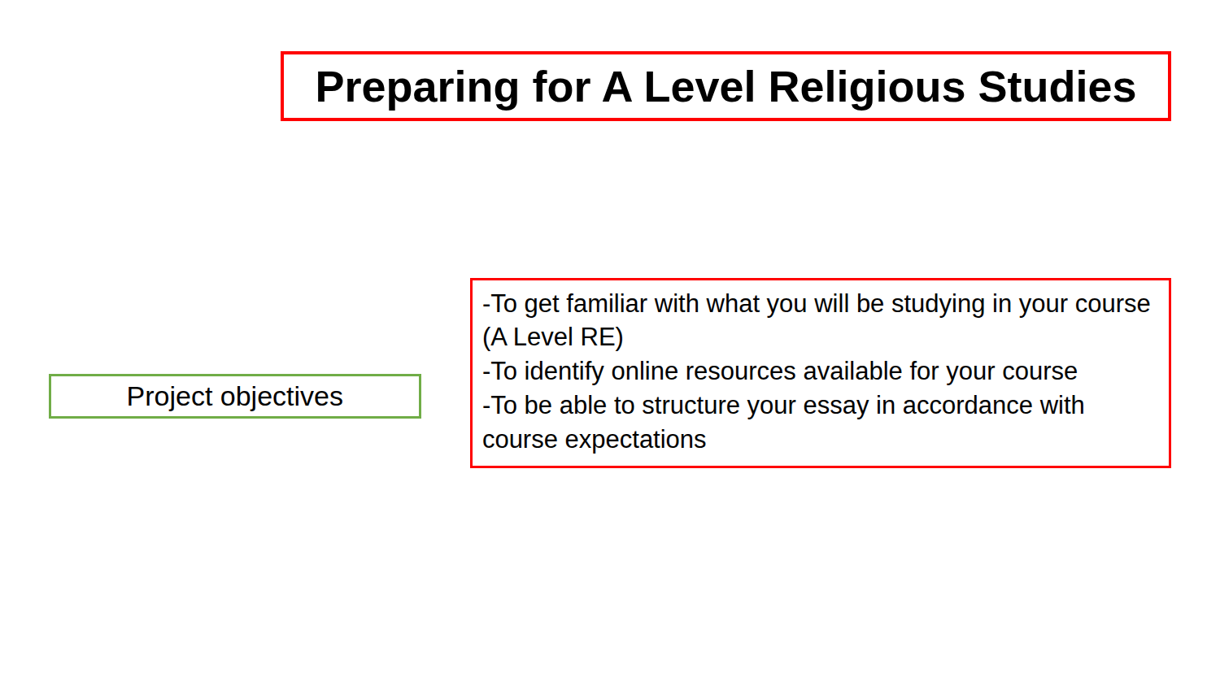Preparing for A Level Religious Studies
Project objectives
-To get familiar with what you will be studying in your course (A Level RE)
-To identify online resources available for your course
-To be able to structure your essay in accordance with course expectations